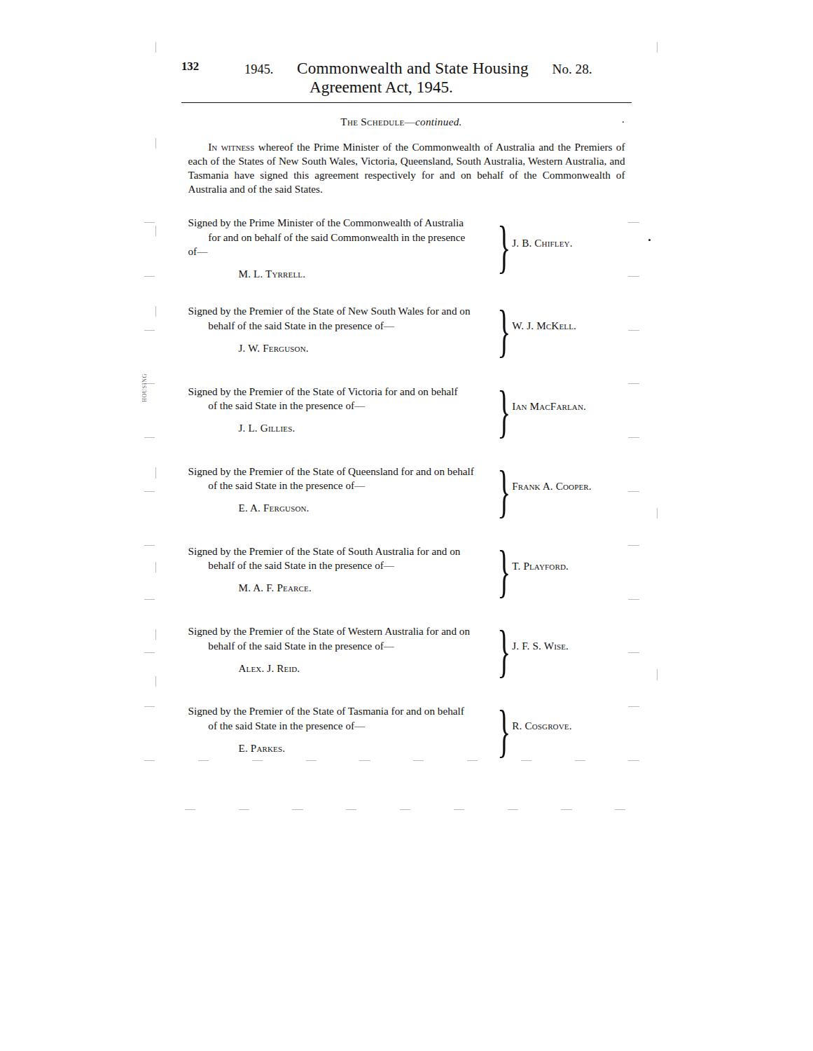HOUSING
132
1945. Commonwealth and State Housing No. 28.
Agreement Act, 1945.
· The Schedule—continued.
In witness whereof the Prime Minister of the Commonwealth of Australia and the Premiers of each of the States of New South Wales, Victoria, Queensland, South Australia, Western Australia, and Tasmania have signed this agreement respectively for and on behalf of the Commonwealth of Australia and of the said States.
Signed by the Prime Minister of the Commonwealth of Australia
for and on behalf of the said Commonwealth in the presence
of—
M. L. Tyrrell.
}
J. B. Chifley.
Signed by the Premier of the State of New South Wales for and on
behalf of the said State in the presence of—
J. W. Ferguson.
}
W. J. McKell.
Signed by the Premier of the State of Victoria for and on behalf
of the said State in the presence of—
J. L. Gillies.
}
Ian MacFarlan.
Signed by the Premier of the State of Queensland for and on behalf
of the said State in the presence of—
E. A. Ferguson.
}
Frank A. Cooper.
Signed by the Premier of the State of South Australia for and on
behalf of the said State in the presence of—
M. A. F. Pearce.
}
T. Playford.
Signed by the Premier of the State of Western Australia for and on
behalf of the said State in the presence of—
Alex. J. Reid.
}
J. F. S. Wise.
Signed by the Premier of the State of Tasmania for and on behalf
of the said State in the presence of—
E. Parkes.
}
R. Cosgrove.